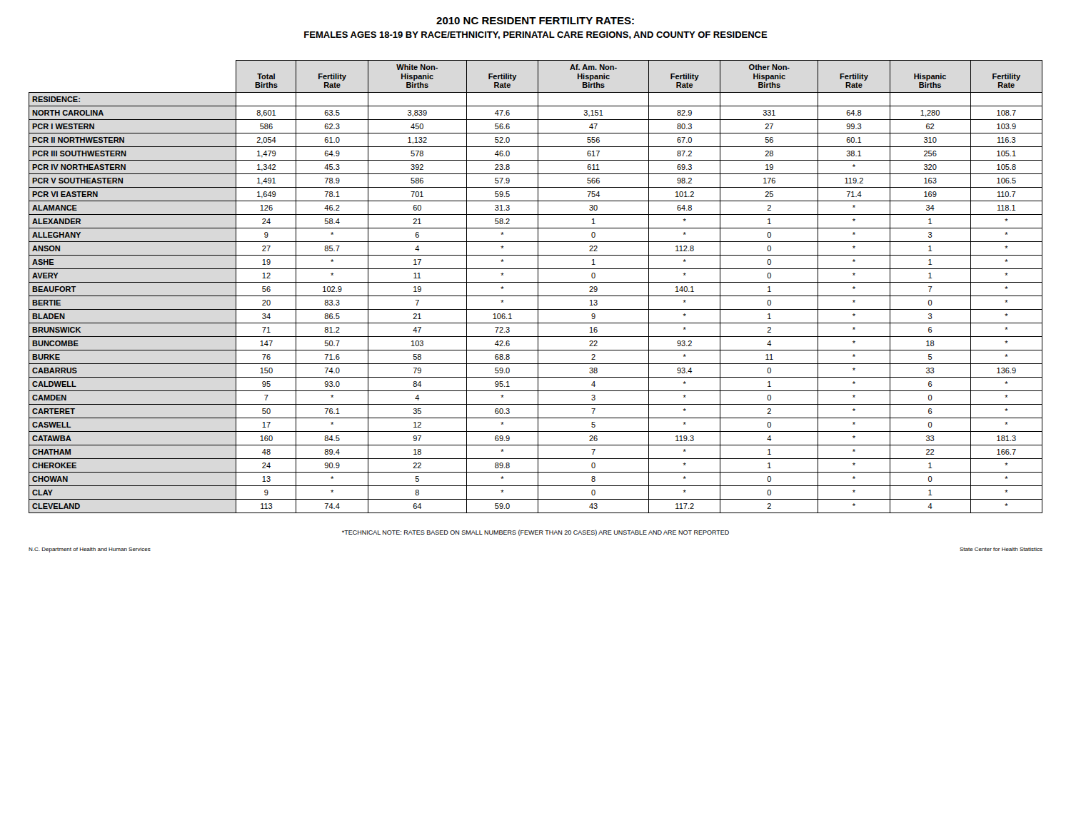2010 NC RESIDENT FERTILITY RATES:
FEMALES AGES 18-19 BY RACE/ETHNICITY, PERINATAL CARE REGIONS, AND COUNTY OF RESIDENCE
| | Total Births | Fertility Rate | White Non- Hispanic Births | Fertility Rate | Af. Am. Non- Hispanic Births | Fertility Rate | Other Non- Hispanic Births | Fertility Rate | Hispanic Births | Fertility Rate |
| --- | --- | --- | --- | --- | --- | --- | --- | --- | --- | --- |
| RESIDENCE: | | | | | | | | | | |
| NORTH CAROLINA | 8,601 | 63.5 | 3,839 | 47.6 | 3,151 | 82.9 | 331 | 64.8 | 1,280 | 108.7 |
| PCR I WESTERN | 586 | 62.3 | 450 | 56.6 | 47 | 80.3 | 27 | 99.3 | 62 | 103.9 |
| PCR II NORTHWESTERN | 2,054 | 61.0 | 1,132 | 52.0 | 556 | 67.0 | 56 | 60.1 | 310 | 116.3 |
| PCR III SOUTHWESTERN | 1,479 | 64.9 | 578 | 46.0 | 617 | 87.2 | 28 | 38.1 | 256 | 105.1 |
| PCR IV NORTHEASTERN | 1,342 | 45.3 | 392 | 23.8 | 611 | 69.3 | 19 | * | 320 | 105.8 |
| PCR V SOUTHEASTERN | 1,491 | 78.9 | 586 | 57.9 | 566 | 98.2 | 176 | 119.2 | 163 | 106.5 |
| PCR VI EASTERN | 1,649 | 78.1 | 701 | 59.5 | 754 | 101.2 | 25 | 71.4 | 169 | 110.7 |
| ALAMANCE | 126 | 46.2 | 60 | 31.3 | 30 | 64.8 | 2 | * | 34 | 118.1 |
| ALEXANDER | 24 | 58.4 | 21 | 58.2 | 1 | * | 1 | * | 1 | * |
| ALLEGHANY | 9 | * | 6 | * | 0 | * | 0 | * | 3 | * |
| ANSON | 27 | 85.7 | 4 | * | 22 | 112.8 | 0 | * | 1 | * |
| ASHE | 19 | * | 17 | * | 1 | * | 0 | * | 1 | * |
| AVERY | 12 | * | 11 | * | 0 | * | 0 | * | 1 | * |
| BEAUFORT | 56 | 102.9 | 19 | * | 29 | 140.1 | 1 | * | 7 | * |
| BERTIE | 20 | 83.3 | 7 | * | 13 | * | 0 | * | 0 | * |
| BLADEN | 34 | 86.5 | 21 | 106.1 | 9 | * | 1 | * | 3 | * |
| BRUNSWICK | 71 | 81.2 | 47 | 72.3 | 16 | * | 2 | * | 6 | * |
| BUNCOMBE | 147 | 50.7 | 103 | 42.6 | 22 | 93.2 | 4 | * | 18 | * |
| BURKE | 76 | 71.6 | 58 | 68.8 | 2 | * | 11 | * | 5 | * |
| CABARRUS | 150 | 74.0 | 79 | 59.0 | 38 | 93.4 | 0 | * | 33 | 136.9 |
| CALDWELL | 95 | 93.0 | 84 | 95.1 | 4 | * | 1 | * | 6 | * |
| CAMDEN | 7 | * | 4 | * | 3 | * | 0 | * | 0 | * |
| CARTERET | 50 | 76.1 | 35 | 60.3 | 7 | * | 2 | * | 6 | * |
| CASWELL | 17 | * | 12 | * | 5 | * | 0 | * | 0 | * |
| CATAWBA | 160 | 84.5 | 97 | 69.9 | 26 | 119.3 | 4 | * | 33 | 181.3 |
| CHATHAM | 48 | 89.4 | 18 | * | 7 | * | 1 | * | 22 | 166.7 |
| CHEROKEE | 24 | 90.9 | 22 | 89.8 | 0 | * | 1 | * | 1 | * |
| CHOWAN | 13 | * | 5 | * | 8 | * | 0 | * | 0 | * |
| CLAY | 9 | * | 8 | * | 0 | * | 0 | * | 1 | * |
| CLEVELAND | 113 | 74.4 | 64 | 59.0 | 43 | 117.2 | 2 | * | 4 | * |
*TECHNICAL NOTE: RATES BASED ON SMALL NUMBERS (FEWER THAN 20 CASES) ARE UNSTABLE AND ARE NOT REPORTED
N.C. Department of Health and Human Services State Center for Health Statistics